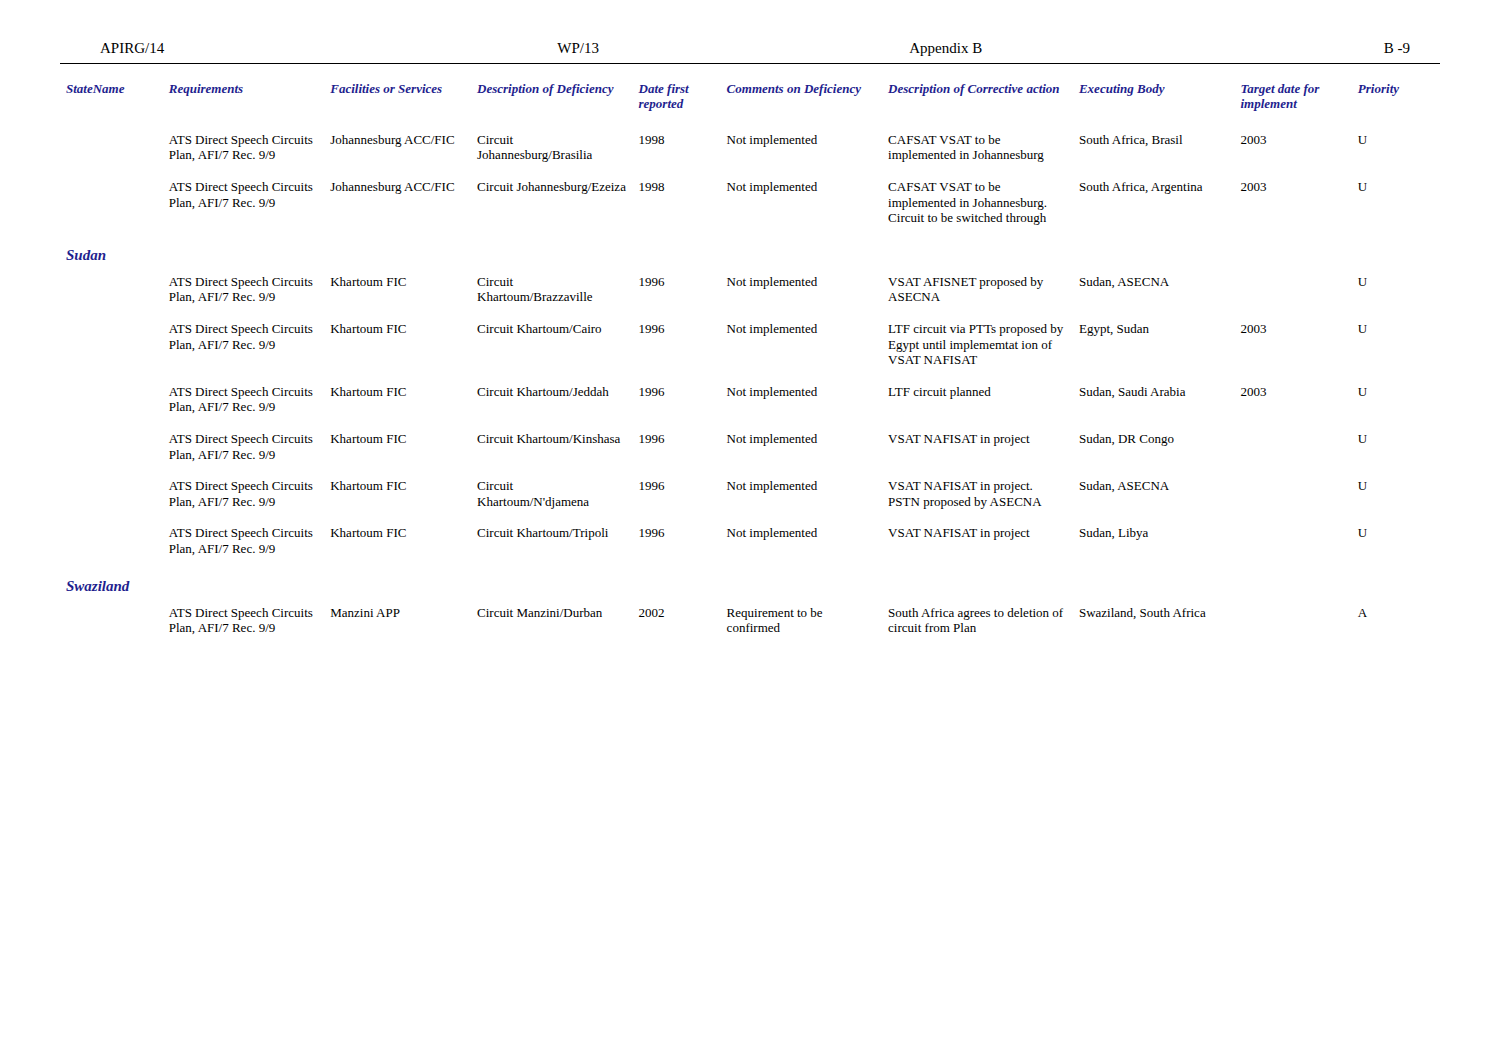APIRG/14
WP/13
Appendix B
B -9
| StateName | Requirements | Facilities or Services | Description of Deficiency | Date first reported | Comments on Deficiency | Description of Corrective action | Executing Body | Target date for implement | Priority |
| --- | --- | --- | --- | --- | --- | --- | --- | --- | --- |
| | ATS Direct Speech Circuits Plan, AFI/7 Rec. 9/9 | Johannesburg ACC/FIC | Circuit Johannesburg/Brasilia | 1998 | Not implemented | CAFSAT VSAT to be implemented in Johannesburg | South Africa, Brasil | 2003 | U |
| | ATS Direct Speech Circuits Plan, AFI/7 Rec. 9/9 | Johannesburg ACC/FIC | Circuit Johannesburg/Ezeiza | 1998 | Not implemented | CAFSAT VSAT to be implemented in Johannesburg. Circuit to be switched through | South Africa, Argentina | 2003 | U |
| Sudan |
| | ATS Direct Speech Circuits Plan, AFI/7 Rec. 9/9 | Khartoum FIC | Circuit Khartoum/Brazzaville | 1996 | Not implemented | VSAT AFISNET proposed by ASECNA | Sudan, ASECNA | | U |
| | ATS Direct Speech Circuits Plan, AFI/7 Rec. 9/9 | Khartoum FIC | Circuit Khartoum/Cairo | 1996 | Not implemented | LTF circuit via PTTs proposed by Egypt until implememtat ion of VSAT NAFISAT | Egypt, Sudan | 2003 | U |
| | ATS Direct Speech Circuits Plan, AFI/7 Rec. 9/9 | Khartoum FIC | Circuit Khartoum/Jeddah | 1996 | Not implemented | LTF circuit planned | Sudan, Saudi Arabia | 2003 | U |
| | ATS Direct Speech Circuits Plan, AFI/7 Rec. 9/9 | Khartoum FIC | Circuit Khartoum/Kinshasa | 1996 | Not implemented | VSAT NAFISAT in project | Sudan, DR Congo | | U |
| | ATS Direct Speech Circuits Plan, AFI/7 Rec. 9/9 | Khartoum FIC | Circuit Khartoum/N'djamena | 1996 | Not implemented | VSAT NAFISAT in project. PSTN proposed by ASECNA | Sudan, ASECNA | | U |
| | ATS Direct Speech Circuits Plan, AFI/7 Rec. 9/9 | Khartoum FIC | Circuit Khartoum/Tripoli | 1996 | Not implemented | VSAT NAFISAT in project | Sudan, Libya | | U |
| Swaziland |
| | ATS Direct Speech Circuits Plan, AFI/7 Rec. 9/9 | Manzini APP | Circuit Manzini/Durban | 2002 | Requirement to be confirmed | South Africa agrees to deletion of circuit from Plan | Swaziland, South Africa | | A |